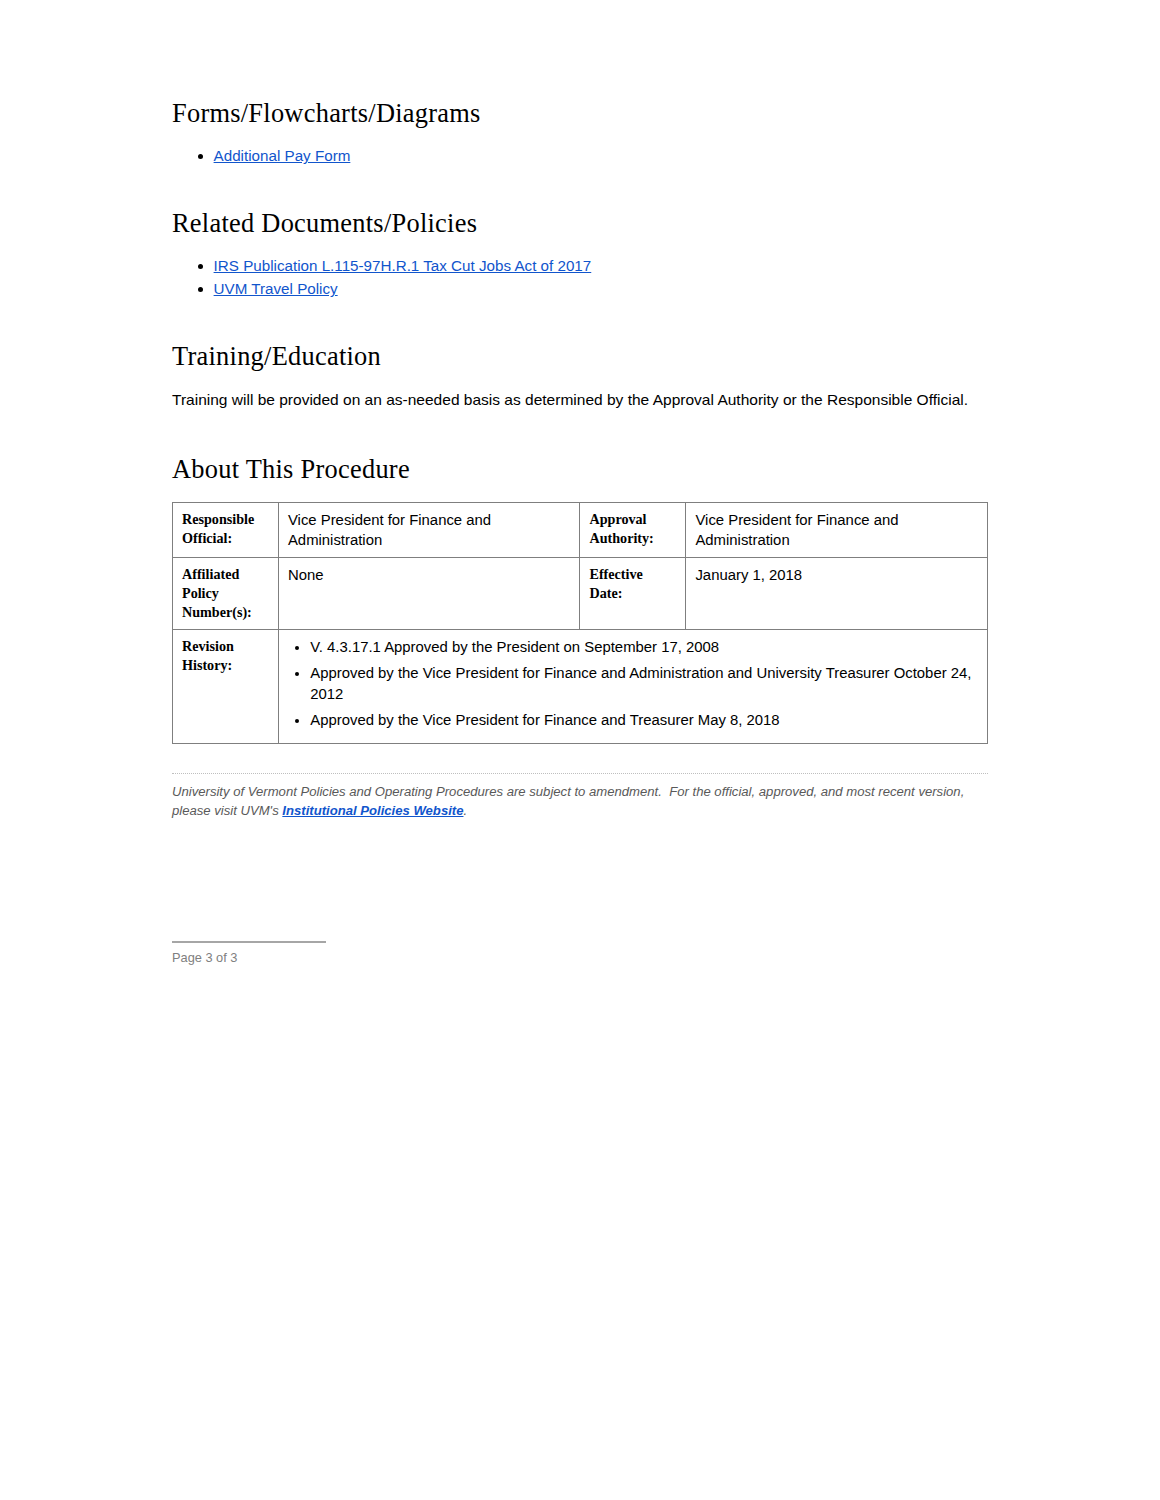Forms/Flowcharts/Diagrams
Additional Pay Form
Related Documents/Policies
IRS Publication L.115-97H.R.1 Tax Cut Jobs Act of 2017
UVM Travel Policy
Training/Education
Training will be provided on an as-needed basis as determined by the Approval Authority or the Responsible Official.
About This Procedure
| Responsible Official: | Vice President for Finance and Administration | Approval Authority: | Vice President for Finance and Administration |
| Affiliated Policy Number(s): | None | Effective Date: | January 1, 2018 |
| Revision History: | V. 4.3.17.1 Approved by the President on September 17, 2008 Approved by the Vice President for Finance and Administration and University Treasurer October 24, 2012 Approved by the Vice President for Finance and Treasurer May 8, 2018 |
University of Vermont Policies and Operating Procedures are subject to amendment. For the official, approved, and most recent version, please visit UVM's Institutional Policies Website.
Page 3 of 3